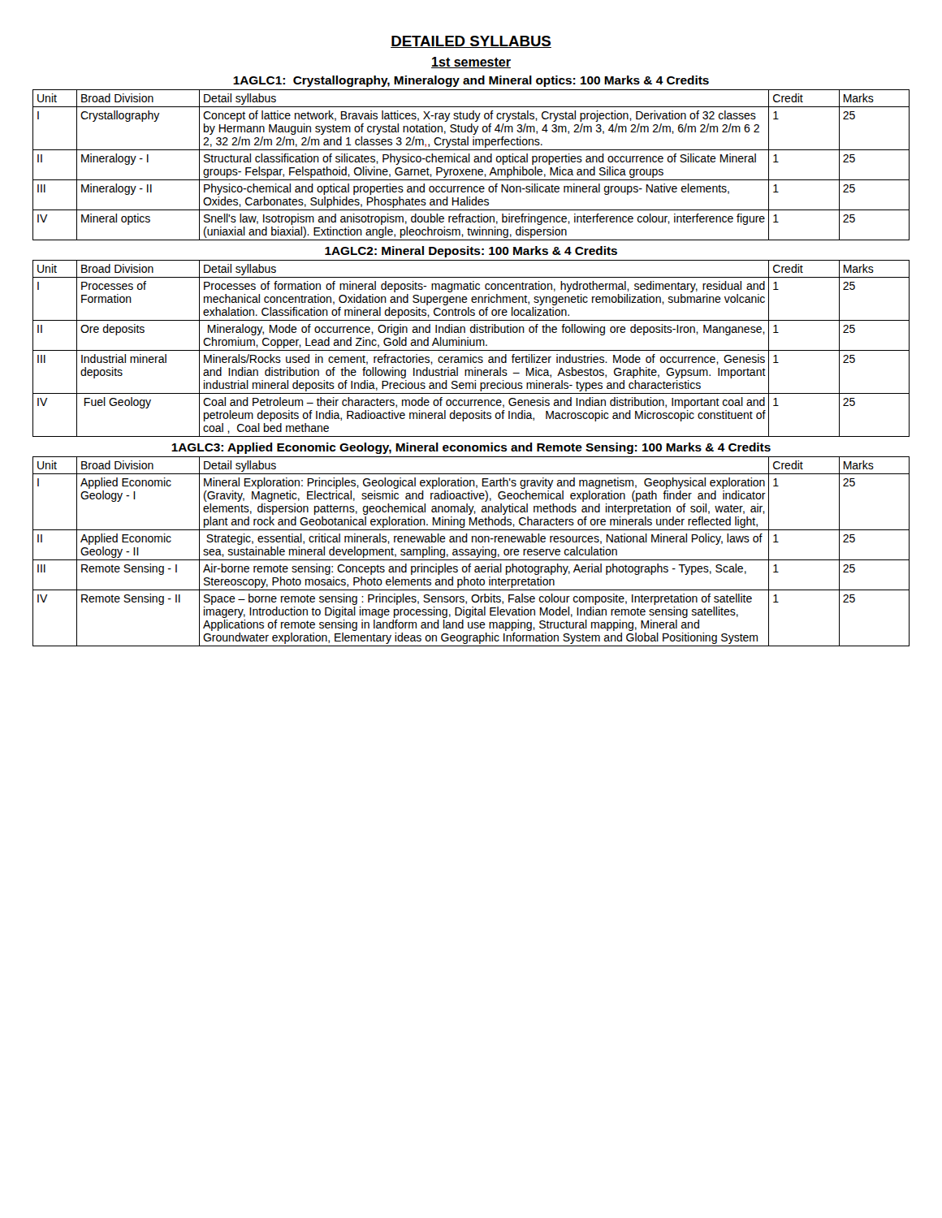DETAILED SYLLABUS
1st semester
1AGLC1: Crystallography, Mineralogy and Mineral optics: 100 Marks & 4 Credits
| Unit | Broad Division | Detail syllabus | Credit | Marks |
| --- | --- | --- | --- | --- |
| I | Crystallography | Concept of lattice network, Bravais lattices, X-ray study of crystals, Crystal projection, Derivation of 32 classes by Hermann Mauguin system of crystal notation, Study of 4/m 3/m, 4 3m, 2/m 3, 4/m 2/m 2/m, 6/m 2/m 2/m 6 2 2, 32 2/m 2/m 2/m, 2/m and 1 classes 3 2/m , , Crystal imperfections. | 1 | 25 |
| II | Mineralogy - I | Structural classification of silicates, Physico-chemical and optical properties and occurrence of Silicate Mineral groups- Felspar, Felspathoid, Olivine, Garnet, Pyroxene, Amphibole, Mica and Silica groups | 1 | 25 |
| III | Mineralogy - II | Physico-chemical and optical properties and occurrence of Non-silicate mineral groups- Native elements, Oxides, Carbonates, Sulphides, Phosphates and Halides | 1 | 25 |
| IV | Mineral optics | Snell's law, Isotropism and anisotropism, double refraction, birefringence, interference colour, interference figure (uniaxial and biaxial). Extinction angle, pleochroism, twinning, dispersion | 1 | 25 |
1AGLC2: Mineral Deposits: 100 Marks & 4 Credits
| Unit | Broad Division | Detail syllabus | Credit | Marks |
| --- | --- | --- | --- | --- |
| I | Processes of Formation | Processes of formation of mineral deposits- magmatic concentration, hydrothermal, sedimentary, residual and mechanical concentration, Oxidation and Supergene enrichment, syngenetic remobilization, submarine volcanic exhalation. Classification of mineral deposits, Controls of ore localization. | 1 | 25 |
| II | Ore deposits | Mineralogy, Mode of occurrence, Origin and Indian distribution of the following ore deposits-Iron, Manganese, Chromium, Copper, Lead and Zinc, Gold and Aluminium. | 1 | 25 |
| III | Industrial mineral deposits | Minerals/Rocks used in cement, refractories, ceramics and fertilizer industries. Mode of occurrence, Genesis and Indian distribution of the following Industrial minerals – Mica, Asbestos, Graphite, Gypsum. Important industrial mineral deposits of India, Precious and Semi precious minerals- types and characteristics | 1 | 25 |
| IV | Fuel Geology | Coal and Petroleum – their characters, mode of occurrence, Genesis and Indian distribution, Important coal and petroleum deposits of India, Radioactive mineral deposits of India, Macroscopic and Microscopic constituent of coal , Coal bed methane | 1 | 25 |
1AGLC3: Applied Economic Geology, Mineral economics and Remote Sensing: 100 Marks & 4 Credits
| Unit | Broad Division | Detail syllabus | Credit | Marks |
| --- | --- | --- | --- | --- |
| I | Applied Economic Geology - I | Mineral Exploration: Principles, Geological exploration, Earth's gravity and magnetism, Geophysical exploration (Gravity, Magnetic, Electrical, seismic and radioactive), Geochemical exploration (path finder and indicator elements, dispersion patterns, geochemical anomaly, analytical methods and interpretation of soil, water, air, plant and rock and Geobotanical exploration. Mining Methods, Characters of ore minerals under reflected light, | 1 | 25 |
| II | Applied Economic Geology - II | Strategic, essential, critical minerals, renewable and non-renewable resources, National Mineral Policy, laws of sea, sustainable mineral development, sampling, assaying, ore reserve calculation | 1 | 25 |
| III | Remote Sensing - I | Air-borne remote sensing: Concepts and principles of aerial photography, Aerial photographs - Types, Scale, Stereoscopy, Photo mosaics, Photo elements and photo interpretation | 1 | 25 |
| IV | Remote Sensing - II | Space – borne remote sensing : Principles, Sensors, Orbits, False colour composite, Interpretation of satellite imagery, Introduction to Digital image processing, Digital Elevation Model, Indian remote sensing satellites, Applications of remote sensing in landform and land use mapping, Structural mapping, Mineral and Groundwater exploration, Elementary ideas on Geographic Information System and Global Positioning System | 1 | 25 |